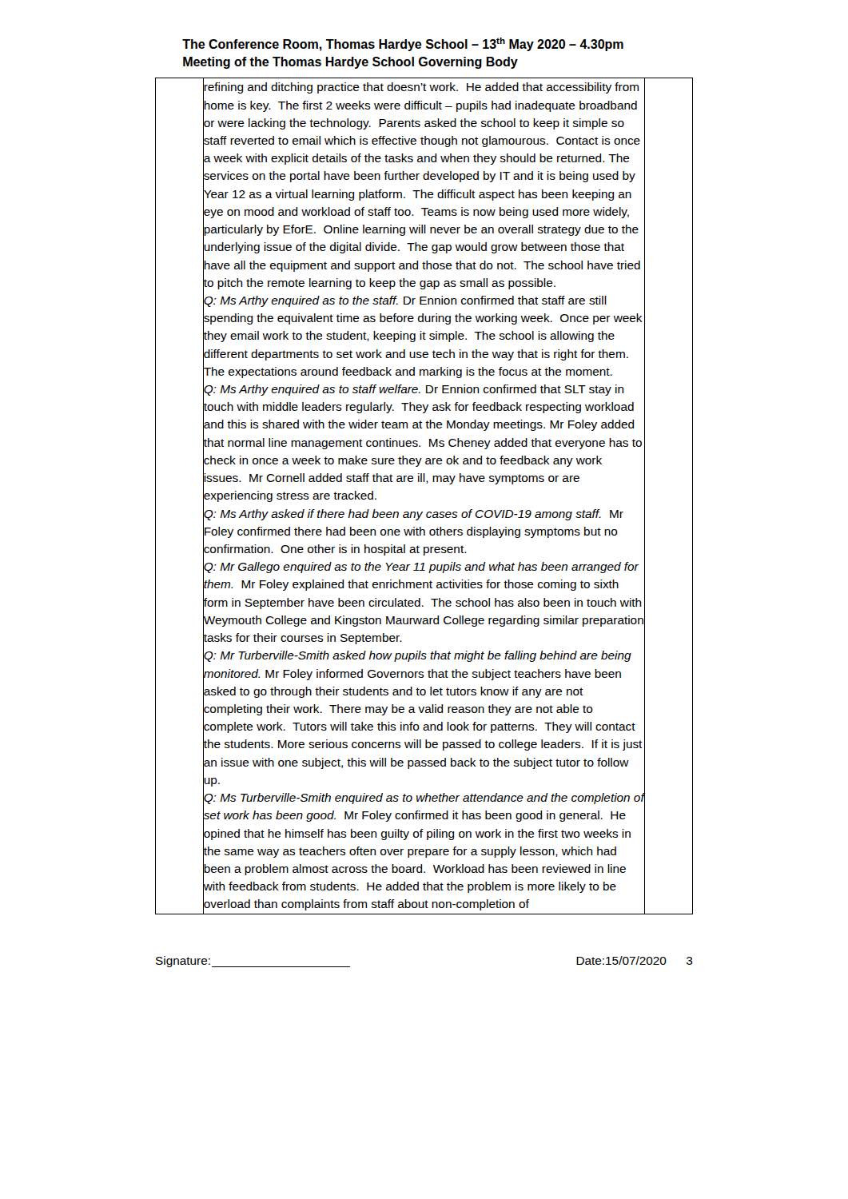The Conference Room, Thomas Hardye School – 13th May 2020 – 4.30pm Meeting of the Thomas Hardye School Governing Body
| | refining and ditching practice that doesn’t work. He added that accessibility from home is key. The first 2 weeks were difficult – pupils had inadequate broadband or were lacking the technology. Parents asked the school to keep it simple so staff reverted to email which is effective though not glamourous. Contact is once a week with explicit details of the tasks and when they should be returned. The services on the portal have been further developed by IT and it is being used by Year 12 as a virtual learning platform. The difficult aspect has been keeping an eye on mood and workload of staff too. Teams is now being used more widely, particularly by EforE. Online learning will never be an overall strategy due to the underlying issue of the digital divide. The gap would grow between those that have all the equipment and support and those that do not. The school have tried to pitch the remote learning to keep the gap as small as possible. Q: Ms Arthy enquired as to the staff. Dr Ennion confirmed that staff are still spending the equivalent time as before during the working week. Once per week they email work to the student, keeping it simple. The school is allowing the different departments to set work and use tech in the way that is right for them. The expectations around feedback and marking is the focus at the moment. Q: Ms Arthy enquired as to staff welfare. Dr Ennion confirmed that SLT stay in touch with middle leaders regularly. They ask for feedback respecting workload and this is shared with the wider team at the Monday meetings. Mr Foley added that normal line management continues. Ms Cheney added that everyone has to check in once a week to make sure they are ok and to feedback any work issues. Mr Cornell added staff that are ill, may have symptoms or are experiencing stress are tracked. Q: Ms Arthy asked if there had been any cases of COVID-19 among staff. Mr Foley confirmed there had been one with others displaying symptoms but no confirmation. One other is in hospital at present. Q: Mr Gallego enquired as to the Year 11 pupils and what has been arranged for them. Mr Foley explained that enrichment activities for those coming to sixth form in September have been circulated. The school has also been in touch with Weymouth College and Kingston Maurward College regarding similar preparation tasks for their courses in September. Q: Mr Turberville-Smith asked how pupils that might be falling behind are being monitored. Mr Foley informed Governors that the subject teachers have been asked to go through their students and to let tutors know if any are not completing their work. There may be a valid reason they are not able to complete work. Tutors will take this info and look for patterns. They will contact the students. More serious concerns will be passed to college leaders. If it is just an issue with one subject, this will be passed back to the subject tutor to follow up. Q: Ms Turberville-Smith enquired as to whether attendance and the completion of set work has been good. Mr Foley confirmed it has been good in general. He opined that he himself has been guilty of piling on work in the first two weeks in the same way as teachers often over prepare for a supply lesson, which had been a problem almost across the board. Workload has been reviewed in line with feedback from students. He added that the problem is more likely to be overload than complaints from staff about non-completion of | |
Signature:   
Date:15/07/20203